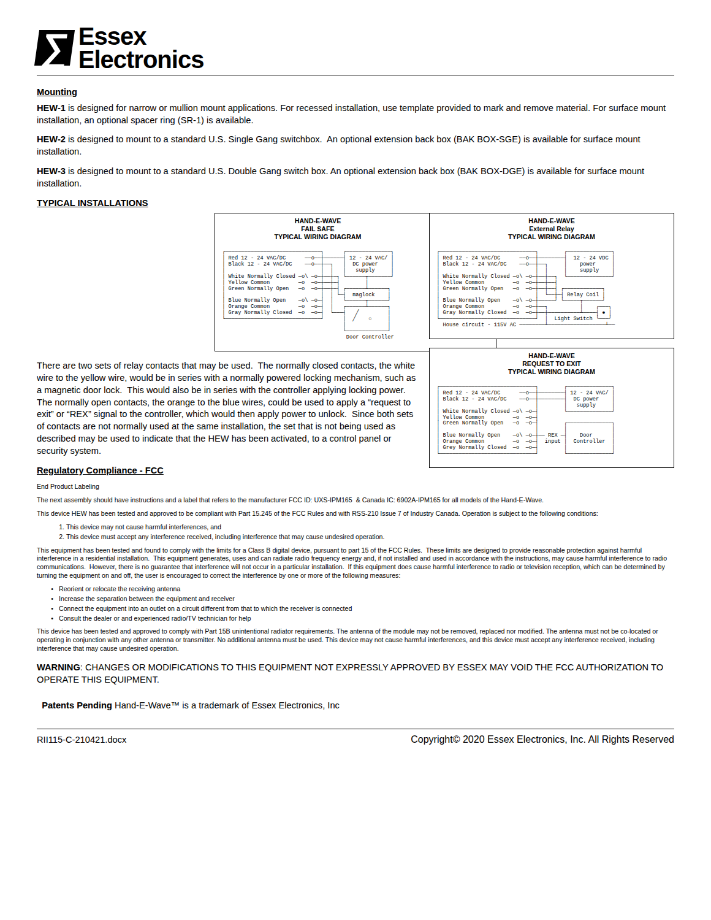∑
Essex
Electronics
Mounting
HEW-1 is designed for narrow or mullion mount applications. For recessed installation, use template provided to mark and remove material. For surface mount installation, an optional spacer ring (SR-1) is available.
HEW-2 is designed to mount to a standard U.S. Single Gang switchbox. An optional extension back box (BAK BOX-SGE) is available for surface mount installation.
HEW-3 is designed to mount to a standard U.S. Double Gang switch box. An optional extension back box (BAK BOX-DGE) is available for surface mount installation.
TYPICAL INSTALLATIONS
HAND-E-WAVE
External Relay
TYPICAL WIRING DIAGRAM
┌──────────────────────────────┐ ┌──────────────┐ │ Red 12 - 24 VAC/DC ──o──┼────────┤ 12 - 24 VDC │ │ Black 12 - 24 VAC/DC ──o──┼──┐ │ power │ │ │ │ │ supply │ │ White Normally Closed ─o\ ─o─┼──┼──┐ └──────────────┘ │ Yellow Common ─o ─o─┼──┼──┤ │ Green Normally Open ─o ─o─┼──┼──┤ ┌────────────┐ │ │ └──┼─┤ Relay Coil │ │ Blue Normally Open ─o\ ─o─┼─────┘ └─────┬──────┘ │ Orange Common ─o ─o─┼──┐ │ ╭───╮ │ Gray Normally Closed ─o ─o─┼──┼──────────┴────┤ ● │ └──────────────────────────────┘ │ Light Switch ╰───╯ House circuit - 115V AC ────────┴──────────────────┴──
HAND-E-WAVE
REQUEST TO EXIT
TYPICAL WIRING DIAGRAM
┌──────────────────────────────┐ ┌──────────────┐ │ Red 12 - 24 VAC/DC ──o──┼────────┤ 12 - 24 VAC/ │ │ Black 12 - 24 VAC/DC ──o──┼────────┤ DC power │ │ │ │ supply │ │ White Normally Closed ─o\ ─o─┤ └──────────────┘ │ Yellow Common ─o ─o─┤ │ Green Normally Open ─o ─o─┤ ┌──────────────┐ │ │ │ │ │ Blue Normally Open ─o\ ─o─┼── REX ─┤ Door │ │ Orange Common ─o ─o─┤ input │ Controller │ │ Grey Normally Closed ─o ─o─┤ │ │ └──────────────────────────────┘ └──────────────┘
HAND-E-WAVE
FAIL SAFE
TYPICAL WIRING DIAGRAM
┌──────────────────────────────┐ ┌──────────────┐ │ Red 12 - 24 VAC/DC ──o──┼──────┤ 12 - 24 VAC/ │ │ Black 12 - 24 VAC/DC ──o──┼──┐ │ DC power │ │ │ │ │ supply │ │ White Normally Closed ─o\ ─o─┼──┼─┐ └──────┬───────┘ │ Yellow Common ─o ─o─┼──┼─┤ │ │ Green Normally Open ─o ─o─┼──┼─┤ ┌──────┴──────┐ │ │ │ └─┤ maglock │ │ Blue Normally Open ─o\ ─o─┤ │ └──────┬──────┘ │ Orange Common ─o ─o─┤ │ ┌──────┴──────┐ │ Gray Normally Closed ─o ─o─┤ └───┤ ╱ │ └──────────────────────────────┘ │ ╱ ○ │ │ │ └─────────────┘ Door Controller
There are two sets of relay contacts that may be used. The normally closed contacts, the white wire to the yellow wire, would be in series with a normally powered locking mechanism, such as a magnetic door lock. This would also be in series with the controller applying locking power. The normally open contacts, the orange to the blue wires, could be used to apply a “request to exit” or “REX” signal to the controller, which would then apply power to unlock. Since both sets of contacts are not normally used at the same installation, the set that is not being used as described may be used to indicate that the HEW has been activated, to a control panel or security system.
Regulatory Compliance - FCC
End Product Labeling
The next assembly should have instructions and a label that refers to the manufacturer FCC ID: UXS-IPM165 & Canada IC: 6902A-IPM165 for all models of the Hand-E-Wave.
This device HEW has been tested and approved to be compliant with Part 15.245 of the FCC Rules and with RSS-210 Issue 7 of Industry Canada. Operation is subject to the following conditions:
This device may not cause harmful interferences, and
This device must accept any interference received, including interference that may cause undesired operation.
This equipment has been tested and found to comply with the limits for a Class B digital device, pursuant to part 15 of the FCC Rules. These limits are designed to provide reasonable protection against harmful interference in a residential installation. This equipment generates, uses and can radiate radio frequency energy and, if not installed and used in accordance with the instructions, may cause harmful interference to radio communications. However, there is no guarantee that interference will not occur in a particular installation. If this equipment does cause harmful interference to radio or television reception, which can be determined by turning the equipment on and off, the user is encouraged to correct the interference by one or more of the following measures:
Reorient or relocate the receiving antenna
Increase the separation between the equipment and receiver
Connect the equipment into an outlet on a circuit different from that to which the receiver is connected
Consult the dealer or and experienced radio/TV technician for help
This device has been tested and approved to comply with Part 15B unintentional radiator requirements. The antenna of the module may not be removed, replaced nor modified. The antenna must not be co-located or operating in conjunction with any other antenna or transmitter. No additional antenna must be used. This device may not cause harmful interferences, and this device must accept any interference received, including interference that may cause undesired operation.
WARNING: CHANGES OR MODIFICATIONS TO THIS EQUIPMENT NOT EXPRESSLY APPROVED BY ESSEX MAY VOID THE FCC AUTHORIZATION TO OPERATE THIS EQUIPMENT.
Patents Pending Hand-E-Wave™ is a trademark of Essex Electronics, Inc
RII115-C-210421.docx Copyright© 2020 Essex Electronics, Inc. All Rights Reserved